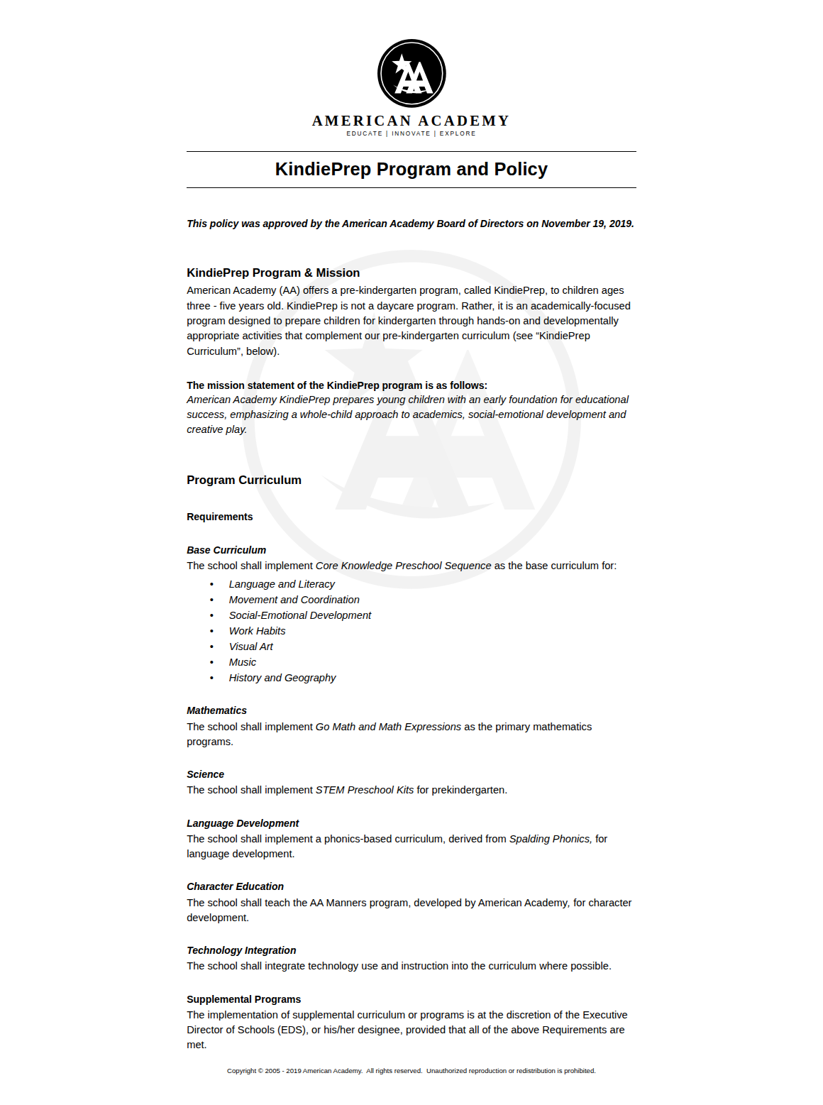AMERICAN ACADEMY
EDUCATE | INNOVATE | EXPLORE
KindiePrep Program and Policy
This policy was approved by the American Academy Board of Directors on November 19, 2019.
KindiePrep Program & Mission
American Academy (AA) offers a pre-kindergarten program, called KindiePrep, to children ages three - five years old. KindiePrep is not a daycare program. Rather, it is an academically-focused program designed to prepare children for kindergarten through hands-on and developmentally appropriate activities that complement our pre-kindergarten curriculum (see “KindiePrep Curriculum”, below).
The mission statement of the KindiePrep program is as follows:
American Academy KindiePrep prepares young children with an early foundation for educational success, emphasizing a whole-child approach to academics, social-emotional development and creative play.
Program Curriculum
Requirements
Base Curriculum
The school shall implement Core Knowledge Preschool Sequence as the base curriculum for:
Language and Literacy
Movement and Coordination
Social-Emotional Development
Work Habits
Visual Art
Music
History and Geography
Mathematics
The school shall implement Go Math and Math Expressions as the primary mathematics programs.
Science
The school shall implement STEM Preschool Kits for prekindergarten.
Language Development
The school shall implement a phonics-based curriculum, derived from Spalding Phonics, for language development.
Character Education
The school shall teach the AA Manners program, developed by American Academy, for character development.
Technology Integration
The school shall integrate technology use and instruction into the curriculum where possible.
Supplemental Programs
The implementation of supplemental curriculum or programs is at the discretion of the Executive Director of Schools (EDS), or his/her designee, provided that all of the above Requirements are met.
Copyright © 2005 - 2019 American Academy. All rights reserved. Unauthorized reproduction or redistribution is prohibited.